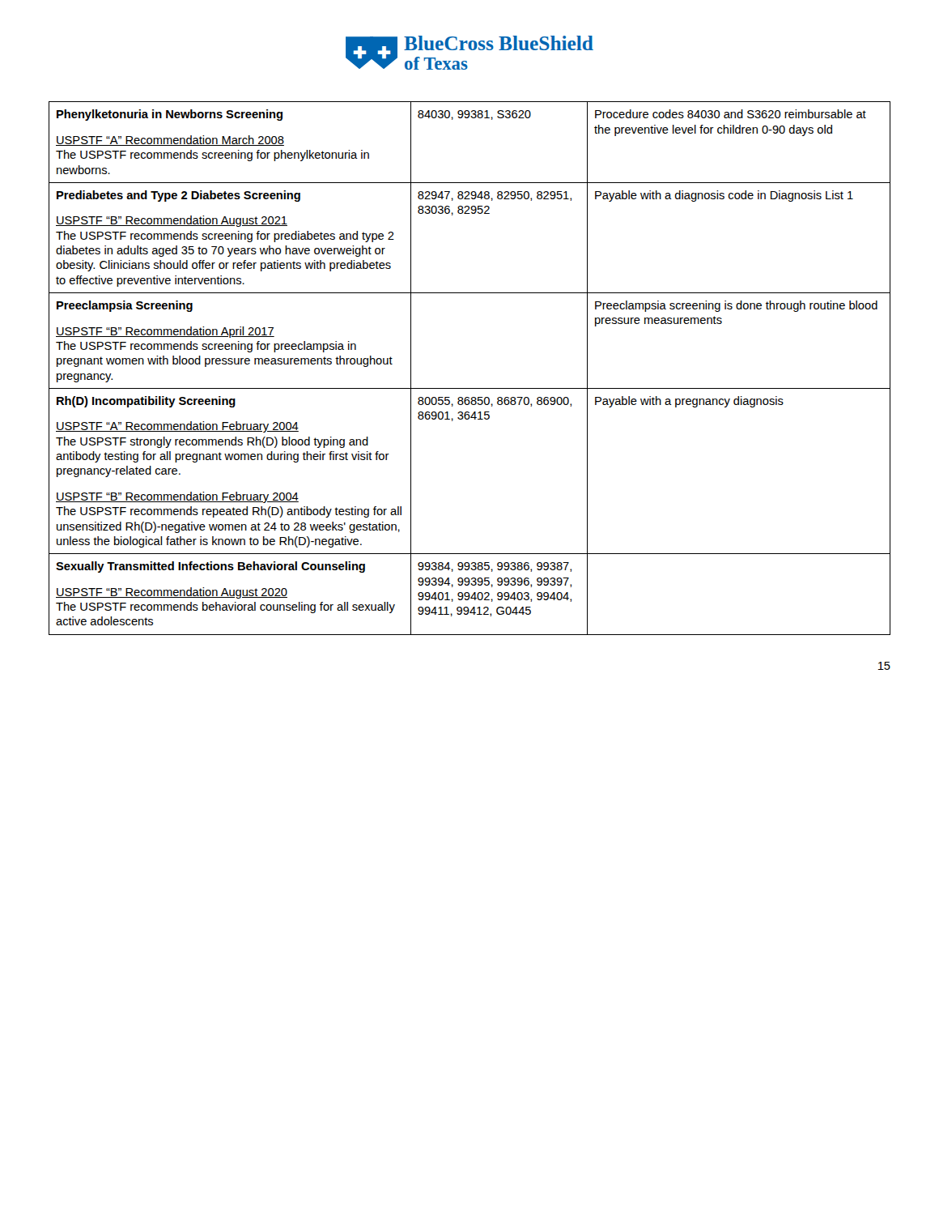✚ ✚ BlueCross BlueShieldof Texas
| Phenylketonuria in Newborns Screening USPSTF “A” Recommendation March 2008 The USPSTF recommends screening for phenylketonuria in newborns. | 84030, 99381, S3620 | Procedure codes 84030 and S3620 reimbursable at the preventive level for children 0-90 days old |
| Prediabetes and Type 2 Diabetes Screening USPSTF “B” Recommendation August 2021 The USPSTF recommends screening for prediabetes and type 2 diabetes in adults aged 35 to 70 years who have overweight or obesity. Clinicians should offer or refer patients with prediabetes to effective preventive interventions. | 82947, 82948, 82950, 82951, 83036, 82952 | Payable with a diagnosis code in Diagnosis List 1 |
| Preeclampsia Screening USPSTF “B” Recommendation April 2017 The USPSTF recommends screening for preeclampsia in pregnant women with blood pressure measurements throughout pregnancy. | | Preeclampsia screening is done through routine blood pressure measurements |
| Rh(D) Incompatibility Screening USPSTF “A” Recommendation February 2004 The USPSTF strongly recommends Rh(D) blood typing and antibody testing for all pregnant women during their first visit for pregnancy-related care. USPSTF “B” Recommendation February 2004 The USPSTF recommends repeated Rh(D) antibody testing for all unsensitized Rh(D)-negative women at 24 to 28 weeks' gestation, unless the biological father is known to be Rh(D)-negative. | 80055, 86850, 86870, 86900, 86901, 36415 | Payable with a pregnancy diagnosis |
| Sexually Transmitted Infections Behavioral Counseling USPSTF “B” Recommendation August 2020 The USPSTF recommends behavioral counseling for all sexually active adolescents | 99384, 99385, 99386, 99387, 99394, 99395, 99396, 99397, 99401, 99402, 99403, 99404, 99411, 99412, G0445 | |
15